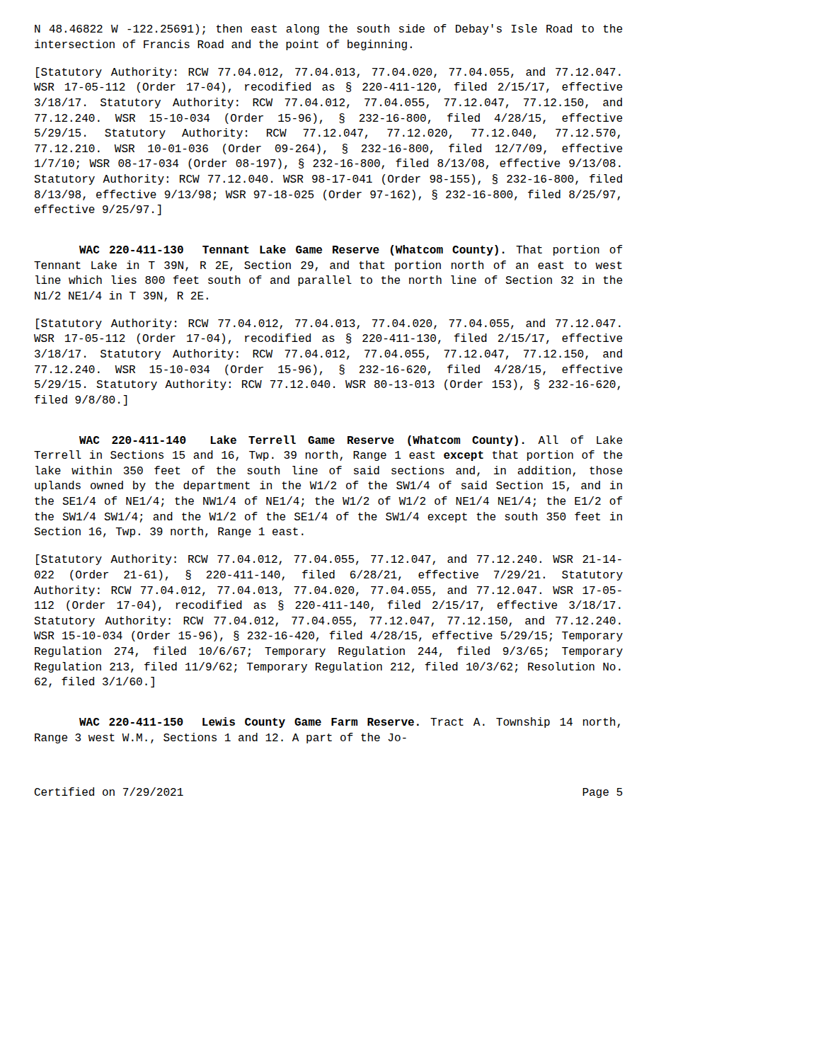N 48.46822 W -122.25691); then east along the south side of Debay's Isle Road to the intersection of Francis Road and the point of beginning.
[Statutory Authority: RCW 77.04.012, 77.04.013, 77.04.020, 77.04.055, and 77.12.047. WSR 17-05-112 (Order 17-04), recodified as § 220-411-120, filed 2/15/17, effective 3/18/17. Statutory Authority: RCW 77.04.012, 77.04.055, 77.12.047, 77.12.150, and 77.12.240. WSR 15-10-034 (Order 15-96), § 232-16-800, filed 4/28/15, effective 5/29/15. Statutory Authority: RCW 77.12.047, 77.12.020, 77.12.040, 77.12.570, 77.12.210. WSR 10-01-036 (Order 09-264), § 232-16-800, filed 12/7/09, effective 1/7/10; WSR 08-17-034 (Order 08-197), § 232-16-800, filed 8/13/08, effective 9/13/08. Statutory Authority: RCW 77.12.040. WSR 98-17-041 (Order 98-155), § 232-16-800, filed 8/13/98, effective 9/13/98; WSR 97-18-025 (Order 97-162), § 232-16-800, filed 8/25/97, effective 9/25/97.]
WAC 220-411-130 Tennant Lake Game Reserve (Whatcom County). That portion of Tennant Lake in T 39N, R 2E, Section 29, and that portion north of an east to west line which lies 800 feet south of and parallel to the north line of Section 32 in the N1/2 NE1/4 in T 39N, R 2E.
[Statutory Authority: RCW 77.04.012, 77.04.013, 77.04.020, 77.04.055, and 77.12.047. WSR 17-05-112 (Order 17-04), recodified as § 220-411-130, filed 2/15/17, effective 3/18/17. Statutory Authority: RCW 77.04.012, 77.04.055, 77.12.047, 77.12.150, and 77.12.240. WSR 15-10-034 (Order 15-96), § 232-16-620, filed 4/28/15, effective 5/29/15. Statutory Authority: RCW 77.12.040. WSR 80-13-013 (Order 153), § 232-16-620, filed 9/8/80.]
WAC 220-411-140 Lake Terrell Game Reserve (Whatcom County). All of Lake Terrell in Sections 15 and 16, Twp. 39 north, Range 1 east except that portion of the lake within 350 feet of the south line of said sections and, in addition, those uplands owned by the department in the W1/2 of the SW1/4 of said Section 15, and in the SE1/4 of NE1/4; the NW1/4 of NE1/4; the W1/2 of W1/2 of NE1/4 NE1/4; the E1/2 of the SW1/4 SW1/4; and the W1/2 of the SE1/4 of the SW1/4 except the south 350 feet in Section 16, Twp. 39 north, Range 1 east.
[Statutory Authority: RCW 77.04.012, 77.04.055, 77.12.047, and 77.12.240. WSR 21-14-022 (Order 21-61), § 220-411-140, filed 6/28/21, effective 7/29/21. Statutory Authority: RCW 77.04.012, 77.04.013, 77.04.020, 77.04.055, and 77.12.047. WSR 17-05-112 (Order 17-04), recodified as § 220-411-140, filed 2/15/17, effective 3/18/17. Statutory Authority: RCW 77.04.012, 77.04.055, 77.12.047, 77.12.150, and 77.12.240. WSR 15-10-034 (Order 15-96), § 232-16-420, filed 4/28/15, effective 5/29/15; Temporary Regulation 274, filed 10/6/67; Temporary Regulation 244, filed 9/3/65; Temporary Regulation 213, filed 11/9/62; Temporary Regulation 212, filed 10/3/62; Resolution No. 62, filed 3/1/60.]
WAC 220-411-150 Lewis County Game Farm Reserve. Tract A. Township 14 north, Range 3 west W.M., Sections 1 and 12. A part of the Jo-
Certified on 7/29/2021 Page 5